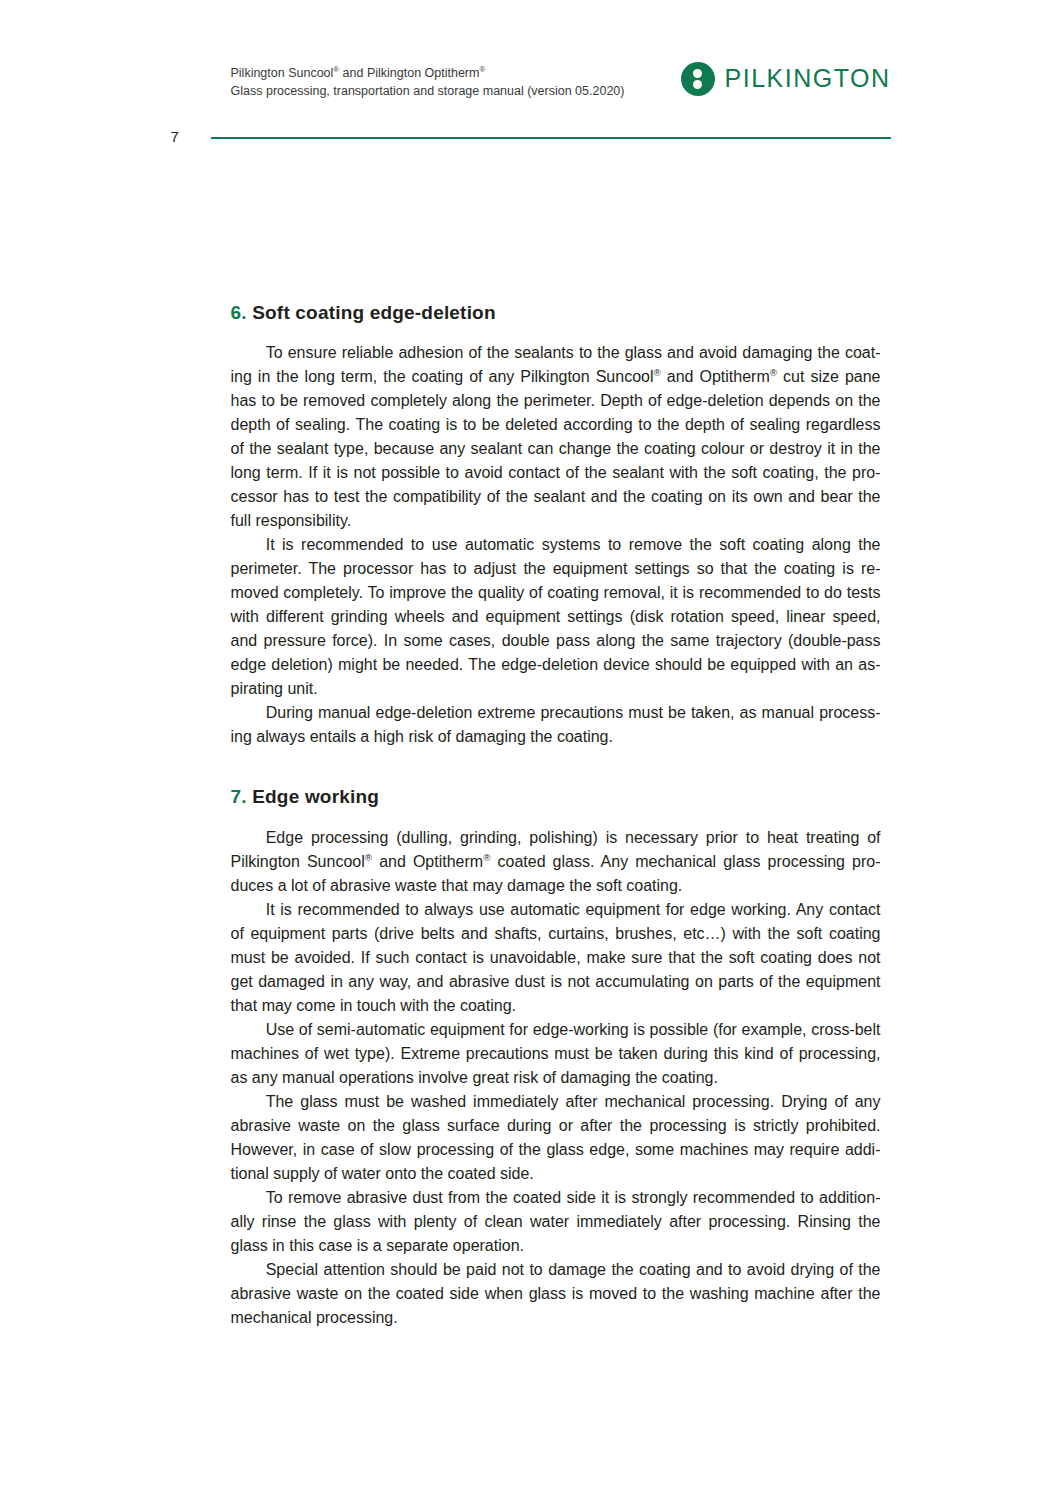Pilkington Suncool® and Pilkington Optitherm®
Glass processing, transportation and storage manual (version 05.2020)
PILKINGTON
7
6. Soft coating edge-deletion
To ensure reliable adhesion of the sealants to the glass and avoid damaging the coating in the long term, the coating of any Pilkington Suncool® and Optitherm® cut size pane has to be removed completely along the perimeter. Depth of edge-deletion depends on the depth of sealing. The coating is to be deleted according to the depth of sealing regardless of the sealant type, because any sealant can change the coating colour or destroy it in the long term. If it is not possible to avoid contact of the sealant with the soft coating, the processor has to test the compatibility of the sealant and the coating on its own and bear the full responsibility.
It is recommended to use automatic systems to remove the soft coating along the perimeter. The processor has to adjust the equipment settings so that the coating is removed completely. To improve the quality of coating removal, it is recommended to do tests with different grinding wheels and equipment settings (disk rotation speed, linear speed, and pressure force). In some cases, double pass along the same trajectory (double-pass edge deletion) might be needed. The edge-deletion device should be equipped with an aspirating unit.
During manual edge-deletion extreme precautions must be taken, as manual processing always entails a high risk of damaging the coating.
7. Edge working
Edge processing (dulling, grinding, polishing) is necessary prior to heat treating of Pilkington Suncool® and Optitherm® coated glass. Any mechanical glass processing produces a lot of abrasive waste that may damage the soft coating.
It is recommended to always use automatic equipment for edge working. Any contact of equipment parts (drive belts and shafts, curtains, brushes, etc…) with the soft coating must be avoided. If such contact is unavoidable, make sure that the soft coating does not get damaged in any way, and abrasive dust is not accumulating on parts of the equipment that may come in touch with the coating.
Use of semi-automatic equipment for edge-working is possible (for example, cross-belt machines of wet type). Extreme precautions must be taken during this kind of processing, as any manual operations involve great risk of damaging the coating.
The glass must be washed immediately after mechanical processing. Drying of any abrasive waste on the glass surface during or after the processing is strictly prohibited. However, in case of slow processing of the glass edge, some machines may require additional supply of water onto the coated side.
To remove abrasive dust from the coated side it is strongly recommended to additionally rinse the glass with plenty of clean water immediately after processing. Rinsing the glass in this case is a separate operation.
Special attention should be paid not to damage the coating and to avoid drying of the abrasive waste on the coated side when glass is moved to the washing machine after the mechanical processing.